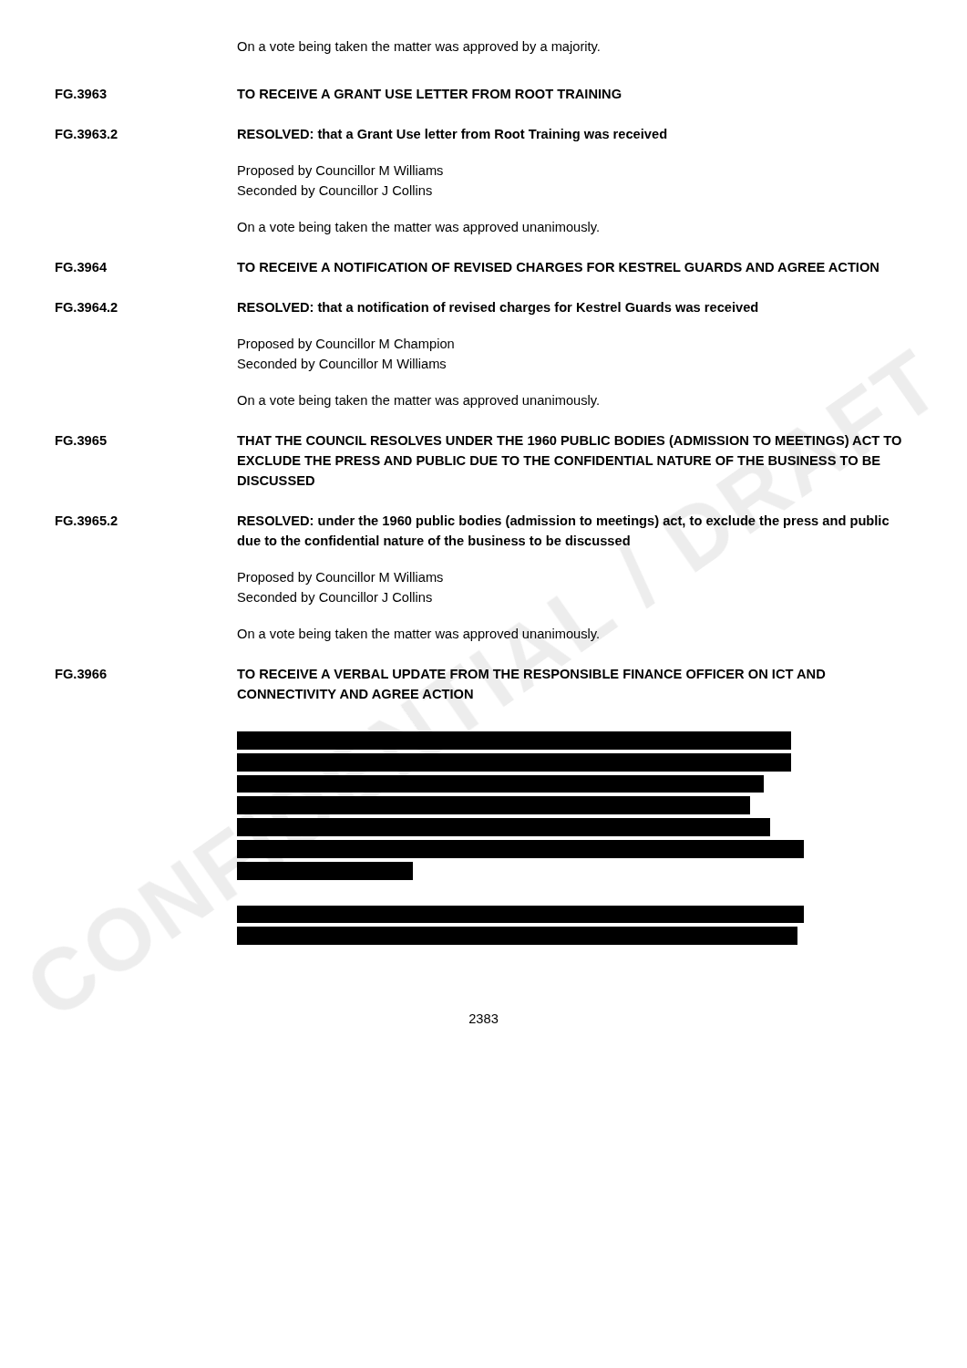CONFIDENTIAL / DRAFT
On a vote being taken the matter was approved by a majority.
FG.3963
To receive a grant use letter from Root Training
FG.3963.2
RESOLVED: that a Grant Use letter from Root Training was received
Proposed by Councillor M Williams
Seconded by Councillor J Collins
On a vote being taken the matter was approved unanimously.
FG.3964
To receive a notification of revised charges for Kestrel Guards and agree action
FG.3964.2
RESOLVED: that a notification of revised charges for Kestrel Guards was received
Proposed by Councillor M Champion
Seconded by Councillor M Williams
On a vote being taken the matter was approved unanimously.
FG.3965
That the Council resolves under the 1960 Public Bodies (Admission to Meetings) Act to exclude the press and public due to the confidential nature of the business to be discussed
FG.3965.2
RESOLVED: under the 1960 public bodies (admission to meetings) act, to exclude the press and public due to the confidential nature of the business to be discussed
Proposed by Councillor M Williams
Seconded by Councillor J Collins
On a vote being taken the matter was approved unanimously.
FG.3966
To receive a verbal update from the Responsible Finance Officer on ICT and connectivity and agree action
2383